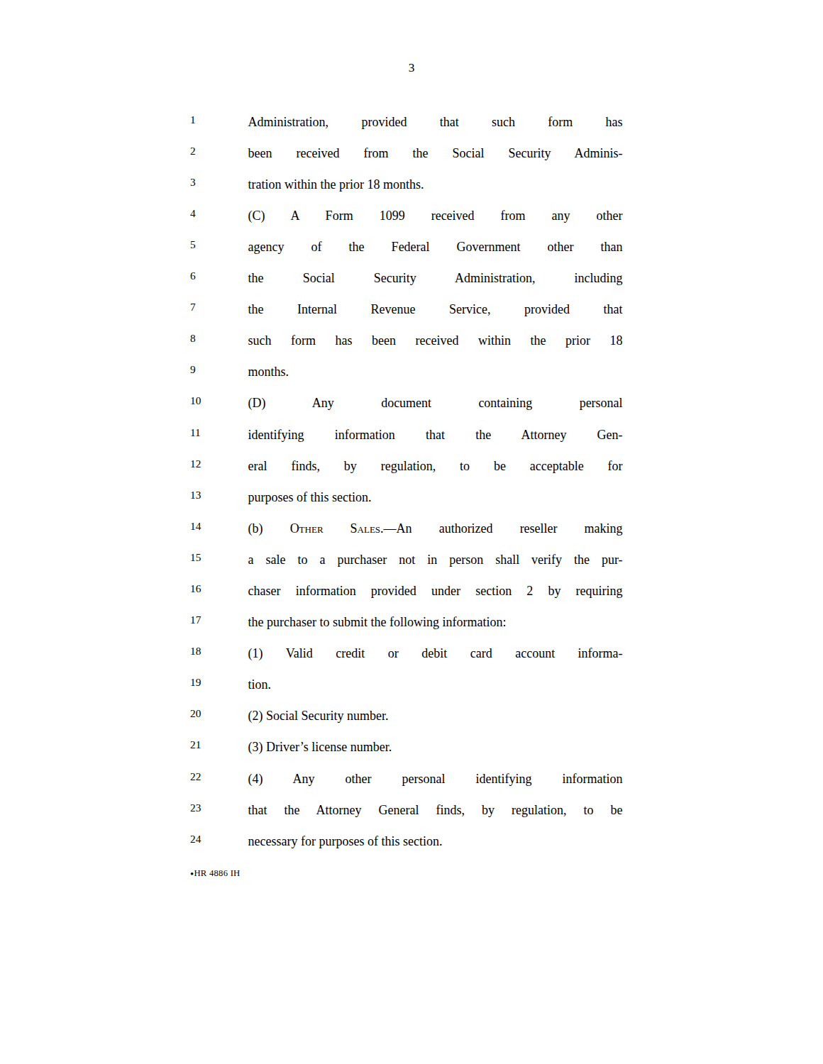3
Administration, provided that such form has
been received from the Social Security Adminis-
tration within the prior 18 months.
(C) A Form 1099 received from any other
agency of the Federal Government other than
the Social Security Administration, including
the Internal Revenue Service, provided that
such form has been received within the prior 18
months.
(D) Any document containing personal
identifying information that the Attorney Gen-
eral finds, by regulation, to be acceptable for
purposes of this section.
(b) Other Sales.—An authorized reseller making
a sale to a purchaser not in person shall verify the pur-
chaser information provided under section 2 by requiring
the purchaser to submit the following information:
(1) Valid credit or debit card account informa-
tion.
(2) Social Security number.
(3) Driver’s license number.
(4) Any other personal identifying information
that the Attorney General finds, by regulation, to be
necessary for purposes of this section.
•HR 4886 IH